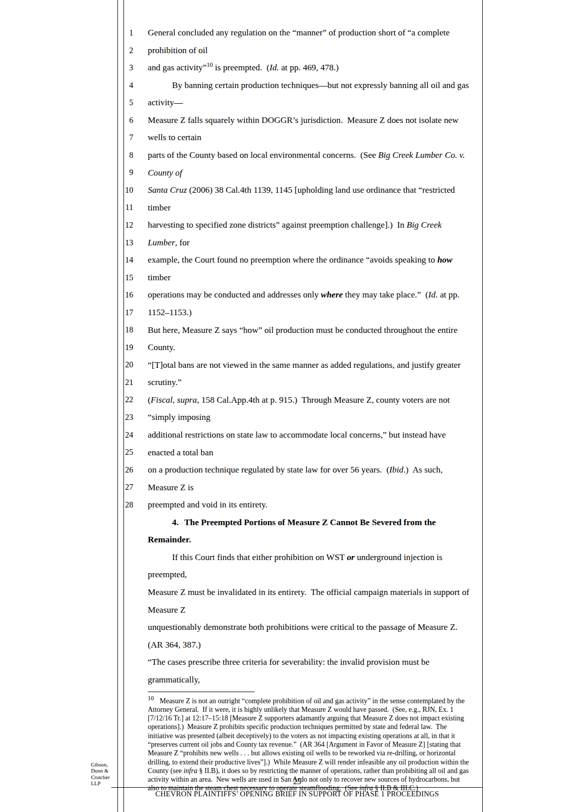1
2
3
4
5
6
7
8
9
10
11
12
13
14
15
16
17
18
19
20
21
22
23
24
25
26
27
28
General concluded any regulation on the “manner” of production short of “a complete prohibition of oil
and gas activity”10 is preempted. (Id. at pp. 469, 478.)
By banning certain production techniques—but not expressly banning all oil and gas activity—
Measure Z falls squarely within DOGGR’s jurisdiction. Measure Z does not isolate new wells to certain
parts of the County based on local environmental concerns. (See Big Creek Lumber Co. v. County of
Santa Cruz (2006) 38 Cal.4th 1139, 1145 [upholding land use ordinance that “restricted timber
harvesting to specified zone districts” against preemption challenge].) In Big Creek Lumber, for
example, the Court found no preemption where the ordinance “avoids speaking to how timber
operations may be conducted and addresses only where they may take place.” (Id. at pp. 1152–1153.)
But here, Measure Z says “how” oil production must be conducted throughout the entire County.
“[T]otal bans are not viewed in the same manner as added regulations, and justify greater scrutiny.”
(Fiscal, supra, 158 Cal.App.4th at p. 915.) Through Measure Z, county voters are not “simply imposing
additional restrictions on state law to accommodate local concerns,” but instead have enacted a total ban
on a production technique regulated by state law for over 56 years. (Ibid.) As such, Measure Z is
preempted and void in its entirety.
4. The Preempted Portions of Measure Z Cannot Be Severed from the Remainder.
If this Court finds that either prohibition on WST or underground injection is preempted,
Measure Z must be invalidated in its entirety. The official campaign materials in support of Measure Z
unquestionably demonstrate both prohibitions were critical to the passage of Measure Z. (AR 364, 387.)
“The cases prescribe three criteria for severability: the invalid provision must be grammatically,
10 Measure Z is not an outright “complete prohibition of oil and gas activity” in the sense contemplated by the Attorney General. If it were, it is highly unlikely that Measure Z would have passed. (See, e.g., RJN, Ex. 1 [7/12/16 Tr.] at 12:17–15:18 [Measure Z supporters adamantly arguing that Measure Z does not impact existing operations].) Measure Z prohibits specific production techniques permitted by state and federal law. The initiative was presented (albeit deceptively) to the voters as not impacting existing operations at all, in that it “preserves current oil jobs and County tax revenue.” (AR 364 [Argument in Favor of Measure Z] [stating that Measure Z “prohibits new wells . . . but allows existing oil wells to be reworked via re-drilling, or horizontal drilling, to extend their productive lives”].) While Measure Z will render infeasible any oil production within the County (see infra § II.B), it does so by restricting the manner of operations, rather than prohibiting all oil and gas activity within an area. New wells are used in San Ardo not only to recover new sources of hydrocarbons, but also to maintain the steam chest necessary to operate steamflooding. (See infra § II.B & III.C.)
Gibson, Dunn &
Crutcher LLP
25
CHEVRON PLAINTIFFS’ OPENING BRIEF IN SUPPORT OF PHASE 1 PROCEEDINGS